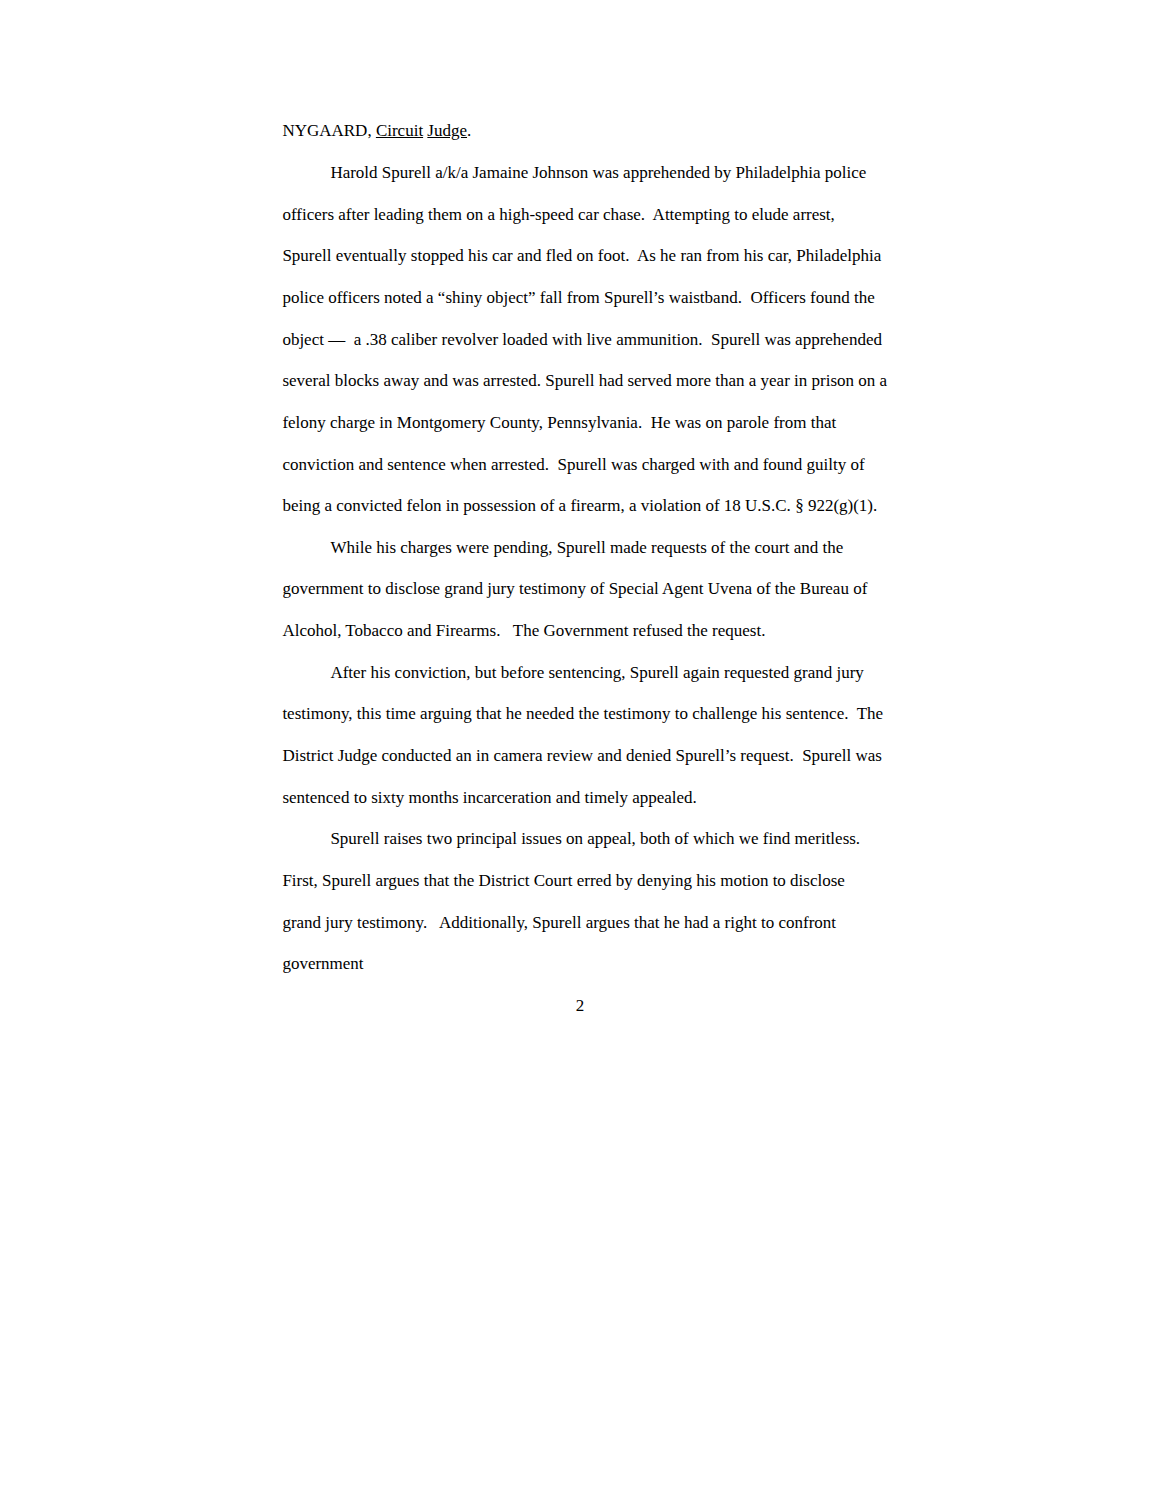NYGAARD, Circuit Judge.
Harold Spurell a/k/a Jamaine Johnson was apprehended by Philadelphia police officers after leading them on a high-speed car chase. Attempting to elude arrest, Spurell eventually stopped his car and fled on foot. As he ran from his car, Philadelphia police officers noted a “shiny object” fall from Spurell’s waistband. Officers found the object — a .38 caliber revolver loaded with live ammunition. Spurell was apprehended several blocks away and was arrested. Spurell had served more than a year in prison on a felony charge in Montgomery County, Pennsylvania. He was on parole from that conviction and sentence when arrested. Spurell was charged with and found guilty of being a convicted felon in possession of a firearm, a violation of 18 U.S.C. § 922(g)(1).
While his charges were pending, Spurell made requests of the court and the government to disclose grand jury testimony of Special Agent Uvena of the Bureau of Alcohol, Tobacco and Firearms. The Government refused the request.
After his conviction, but before sentencing, Spurell again requested grand jury testimony, this time arguing that he needed the testimony to challenge his sentence. The District Judge conducted an in camera review and denied Spurell’s request. Spurell was sentenced to sixty months incarceration and timely appealed.
Spurell raises two principal issues on appeal, both of which we find meritless. First, Spurell argues that the District Court erred by denying his motion to disclose grand jury testimony. Additionally, Spurell argues that he had a right to confront government
2